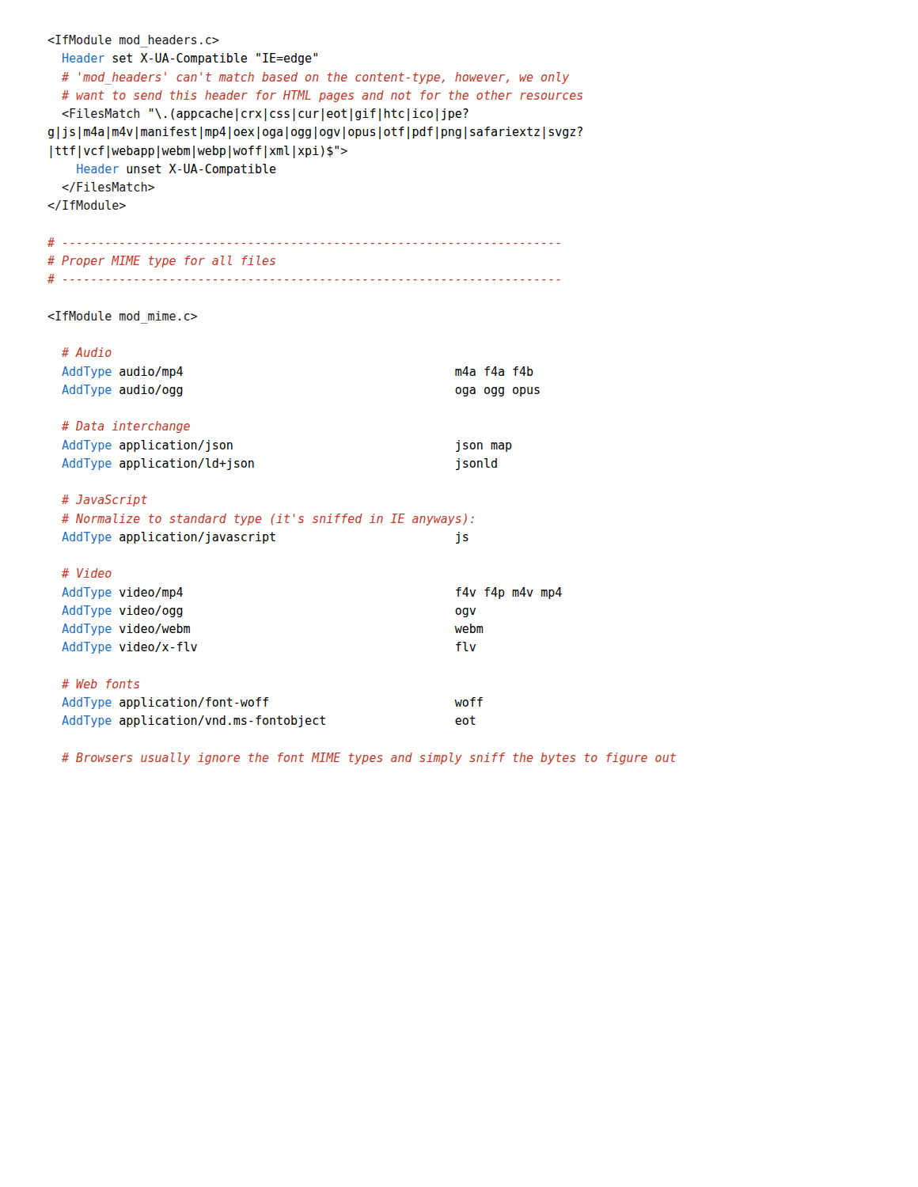<IfModule mod_headers.c>
  Header set X-UA-Compatible "IE=edge"
  # 'mod_headers' can't match based on the content-type, however, we only
  # want to send this header for HTML pages and not for the other resources
  <FilesMatch "\.(appcache|crx|css|cur|eot|gif|htc|ico|jpe?
g|js|m4a|m4v|manifest|mp4|oex|oga|ogg|ogv|opus|otf|pdf|png|safariextz|svgz?
|ttf|vcf|webapp|webm|webp|woff|xml|xpi)$">
    Header unset X-UA-Compatible
  </FilesMatch>
</IfModule>

# ----------------------------------------------------------------------
# Proper MIME type for all files
# ----------------------------------------------------------------------

<IfModule mod_mime.c>

  # Audio
  AddType audio/mp4                                      m4a f4a f4b
  AddType audio/ogg                                      oga ogg opus

  # Data interchange
  AddType application/json                               json map
  AddType application/ld+json                            jsonld

  # JavaScript
  # Normalize to standard type (it's sniffed in IE anyways):
  AddType application/javascript                         js

  # Video
  AddType video/mp4                                      f4v f4p m4v mp4
  AddType video/ogg                                      ogv
  AddType video/webm                                     webm
  AddType video/x-flv                                    flv

  # Web fonts
  AddType application/font-woff                          woff
  AddType application/vnd.ms-fontobject                  eot

  # Browsers usually ignore the font MIME types and simply sniff the bytes to figure out